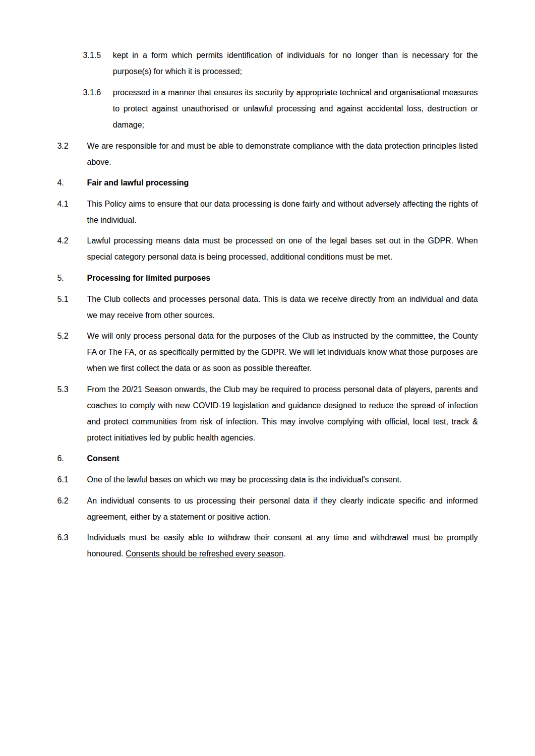3.1.5
kept in a form which permits identification of individuals for no longer than is necessary for the purpose(s) for which it is processed;
3.1.6
processed in a manner that ensures its security by appropriate technical and organisational measures to protect against unauthorised or unlawful processing and against accidental loss, destruction or damage;
3.2
We are responsible for and must be able to demonstrate compliance with the data protection principles listed above.
4.
Fair and lawful processing
4.1
This Policy aims to ensure that our data processing is done fairly and without adversely affecting the rights of the individual.
4.2
Lawful processing means data must be processed on one of the legal bases set out in the GDPR. When special category personal data is being processed, additional conditions must be met.
5.
Processing for limited purposes
5.1
The Club collects and processes personal data. This is data we receive directly from an individual and data we may receive from other sources.
5.2
We will only process personal data for the purposes of the Club as instructed by the committee, the County FA or The FA, or as specifically permitted by the GDPR. We will let individuals know what those purposes are when we first collect the data or as soon as possible thereafter.
5.3
From the 20/21 Season onwards, the Club may be required to process personal data of players, parents and coaches to comply with new COVID-19 legislation and guidance designed to reduce the spread of infection and protect communities from risk of infection. This may involve complying with official, local test, track & protect initiatives led by public health agencies.
6.
Consent
6.1
One of the lawful bases on which we may be processing data is the individual's consent.
6.2
An individual consents to us processing their personal data if they clearly indicate specific and informed agreement, either by a statement or positive action.
6.3
Individuals must be easily able to withdraw their consent at any time and withdrawal must be promptly honoured. Consents should be refreshed every season.